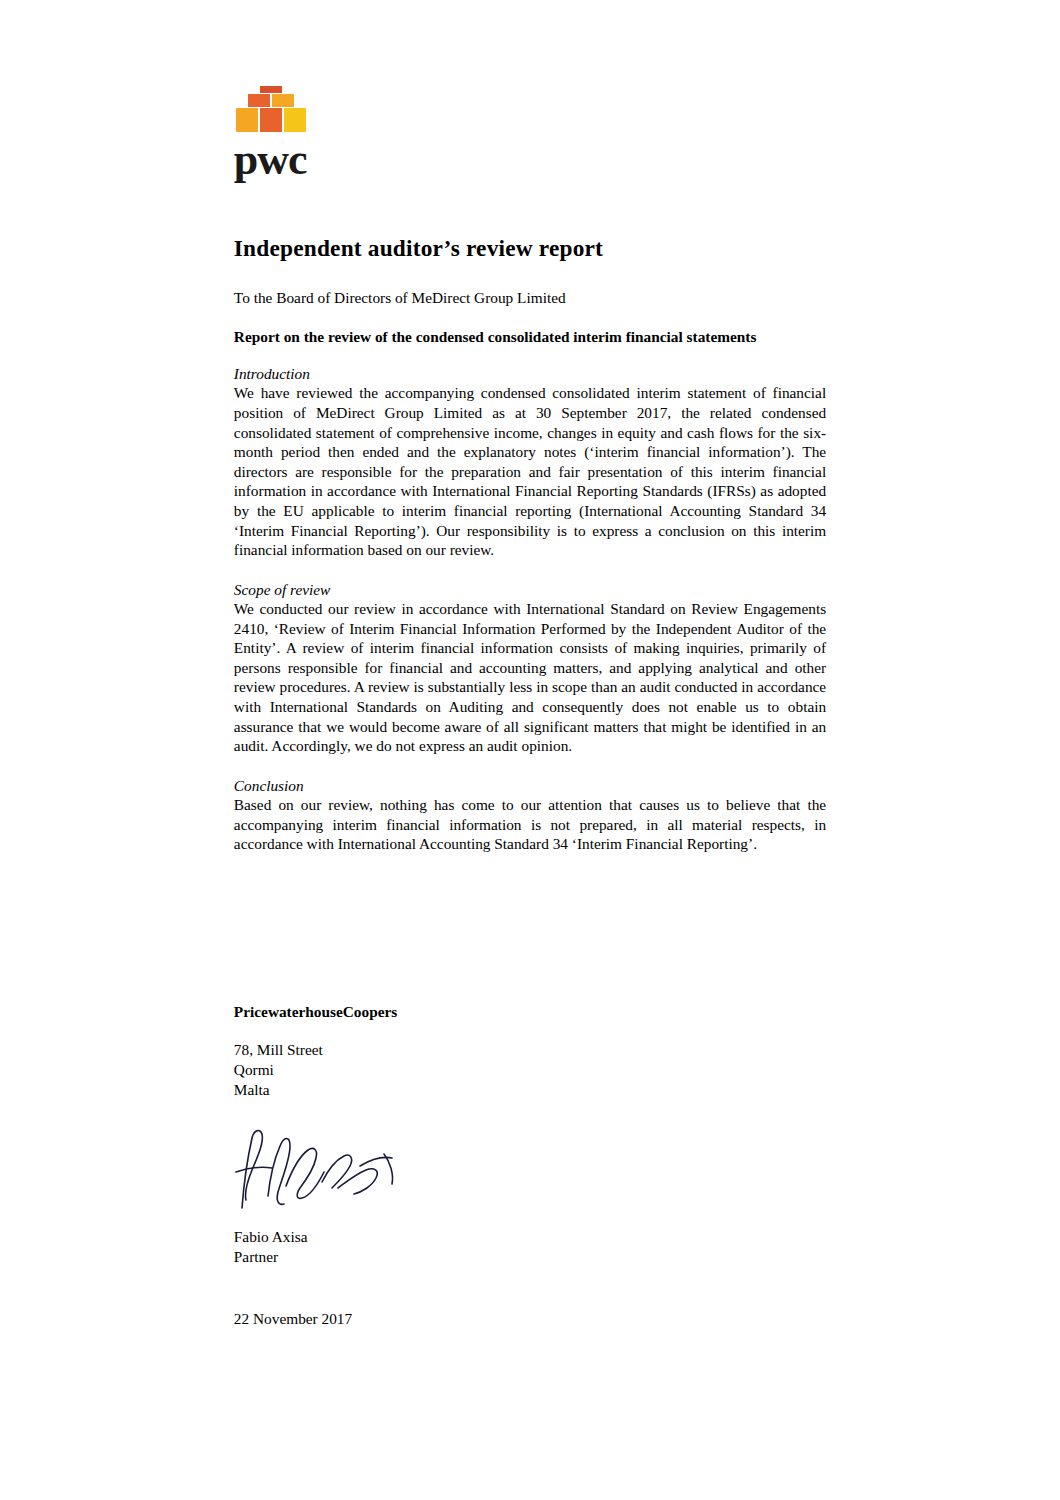pwc
Independent auditor’s review report
To the Board of Directors of MeDirect Group Limited
Report on the review of the condensed consolidated interim financial statements
Introduction
We have reviewed the accompanying condensed consolidated interim statement of financial position of MeDirect Group Limited as at 30 September 2017, the related condensed consolidated statement of comprehensive income, changes in equity and cash flows for the six-month period then ended and the explanatory notes (‘interim financial information’). The directors are responsible for the preparation and fair presentation of this interim financial information in accordance with International Financial Reporting Standards (IFRSs) as adopted by the EU applicable to interim financial reporting (International Accounting Standard 34 ‘Interim Financial Reporting’). Our responsibility is to express a conclusion on this interim financial information based on our review.
Scope of review
We conducted our review in accordance with International Standard on Review Engagements 2410, ‘Review of Interim Financial Information Performed by the Independent Auditor of the Entity’. A review of interim financial information consists of making inquiries, primarily of persons responsible for financial and accounting matters, and applying analytical and other review procedures. A review is substantially less in scope than an audit conducted in accordance with International Standards on Auditing and consequently does not enable us to obtain assurance that we would become aware of all significant matters that might be identified in an audit. Accordingly, we do not express an audit opinion.
Conclusion
Based on our review, nothing has come to our attention that causes us to believe that the accompanying interim financial information is not prepared, in all material respects, in accordance with International Accounting Standard 34 ‘Interim Financial Reporting’.
PricewaterhouseCoopers
78, Mill Street
Qormi
Malta
Fabio Axisa
Partner
22 November 2017